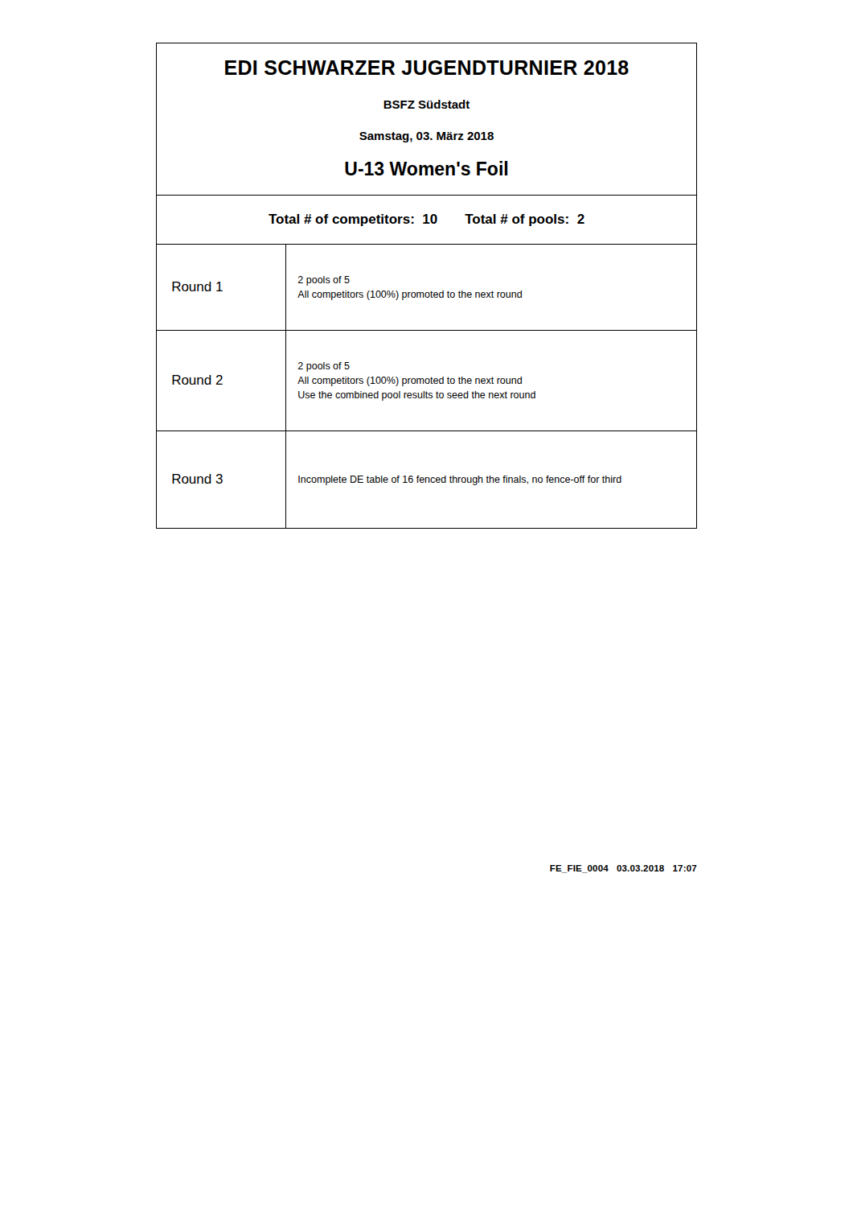| EDI SCHWARZER JUGENDTURNIER 2018 BSFZ Südstadt Samstag, 03. März 2018 U-13 Women's Foil |
| Total # of competitors: 10 Total # of pools: 2 |
| Round 1 | 2 pools of 5 All competitors (100%) promoted to the next round |
| Round 2 | 2 pools of 5 All competitors (100%) promoted to the next round Use the combined pool results to seed the next round |
| Round 3 | Incomplete DE table of 16 fenced through the finals, no fence-off for third |
FE_FIE_0004 03.03.2018 17:07